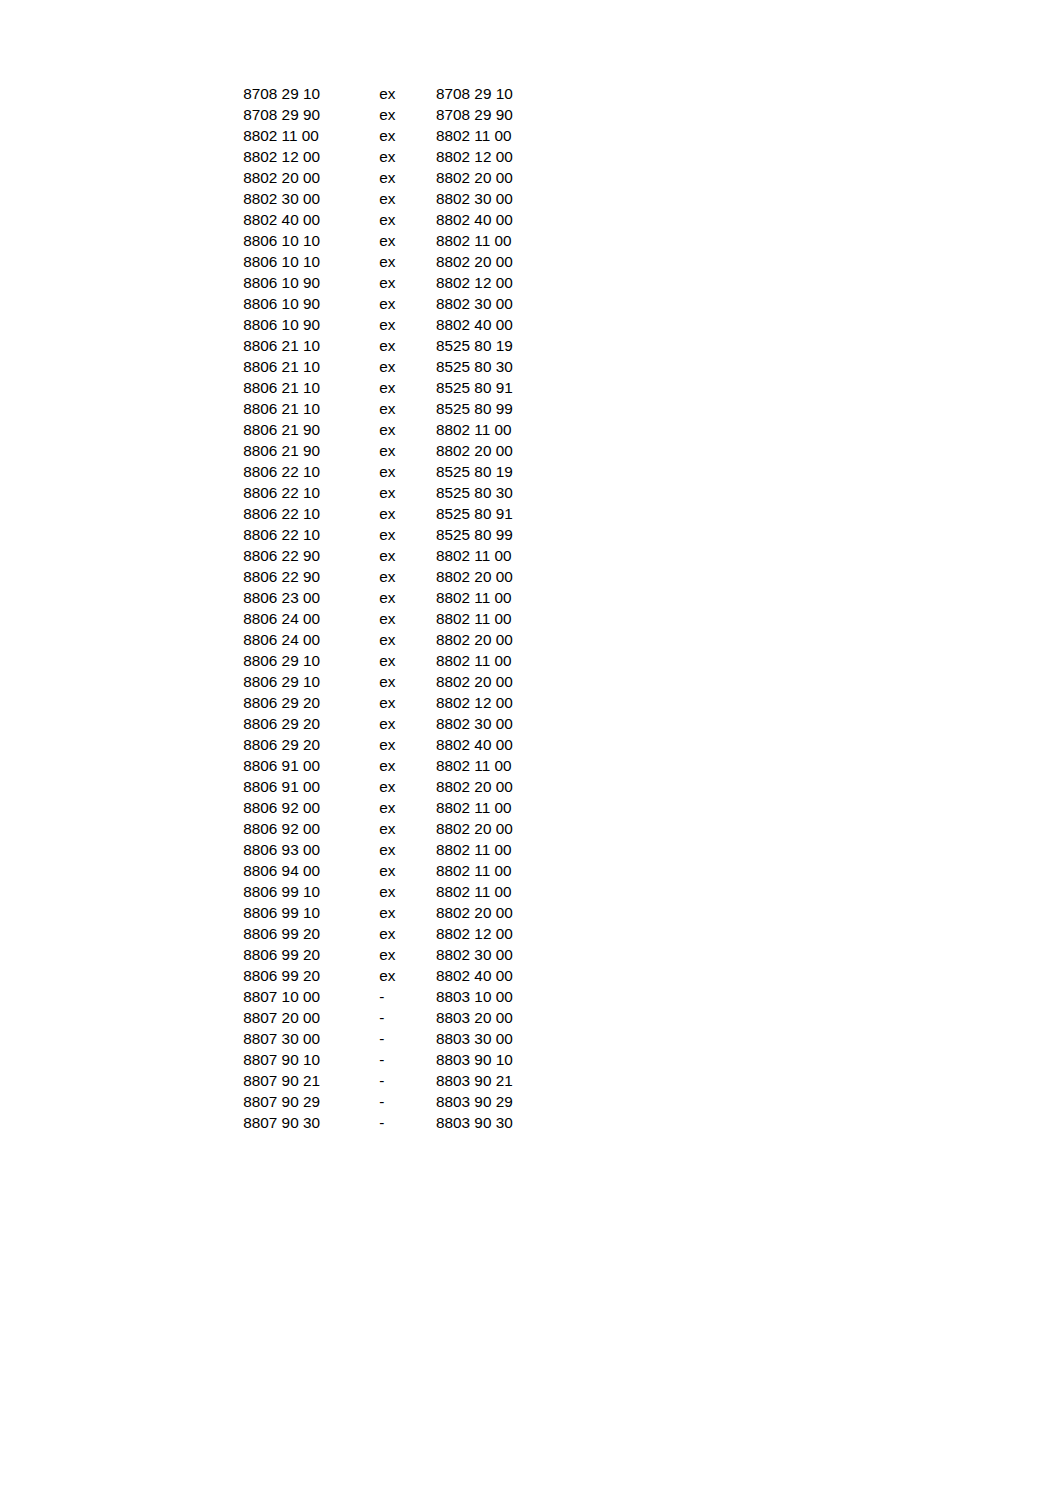| 8708 29 10 | ex | 8708 29 10 |
| 8708 29 90 | ex | 8708 29 90 |
| 8802 11 00 | ex | 8802 11 00 |
| 8802 12 00 | ex | 8802 12 00 |
| 8802 20 00 | ex | 8802 20 00 |
| 8802 30 00 | ex | 8802 30 00 |
| 8802 40 00 | ex | 8802 40 00 |
| 8806 10 10 | ex | 8802 11 00 |
| 8806 10 10 | ex | 8802 20 00 |
| 8806 10 90 | ex | 8802 12 00 |
| 8806 10 90 | ex | 8802 30 00 |
| 8806 10 90 | ex | 8802 40 00 |
| 8806 21 10 | ex | 8525 80 19 |
| 8806 21 10 | ex | 8525 80 30 |
| 8806 21 10 | ex | 8525 80 91 |
| 8806 21 10 | ex | 8525 80 99 |
| 8806 21 90 | ex | 8802 11 00 |
| 8806 21 90 | ex | 8802 20 00 |
| 8806 22 10 | ex | 8525 80 19 |
| 8806 22 10 | ex | 8525 80 30 |
| 8806 22 10 | ex | 8525 80 91 |
| 8806 22 10 | ex | 8525 80 99 |
| 8806 22 90 | ex | 8802 11 00 |
| 8806 22 90 | ex | 8802 20 00 |
| 8806 23 00 | ex | 8802 11 00 |
| 8806 24 00 | ex | 8802 11 00 |
| 8806 24 00 | ex | 8802 20 00 |
| 8806 29 10 | ex | 8802 11 00 |
| 8806 29 10 | ex | 8802 20 00 |
| 8806 29 20 | ex | 8802 12 00 |
| 8806 29 20 | ex | 8802 30 00 |
| 8806 29 20 | ex | 8802 40 00 |
| 8806 91 00 | ex | 8802 11 00 |
| 8806 91 00 | ex | 8802 20 00 |
| 8806 92 00 | ex | 8802 11 00 |
| 8806 92 00 | ex | 8802 20 00 |
| 8806 93 00 | ex | 8802 11 00 |
| 8806 94 00 | ex | 8802 11 00 |
| 8806 99 10 | ex | 8802 11 00 |
| 8806 99 10 | ex | 8802 20 00 |
| 8806 99 20 | ex | 8802 12 00 |
| 8806 99 20 | ex | 8802 30 00 |
| 8806 99 20 | ex | 8802 40 00 |
| 8807 10 00 | - | 8803 10 00 |
| 8807 20 00 | - | 8803 20 00 |
| 8807 30 00 | - | 8803 30 00 |
| 8807 90 10 | - | 8803 90 10 |
| 8807 90 21 | - | 8803 90 21 |
| 8807 90 29 | - | 8803 90 29 |
| 8807 90 30 | - | 8803 90 30 |